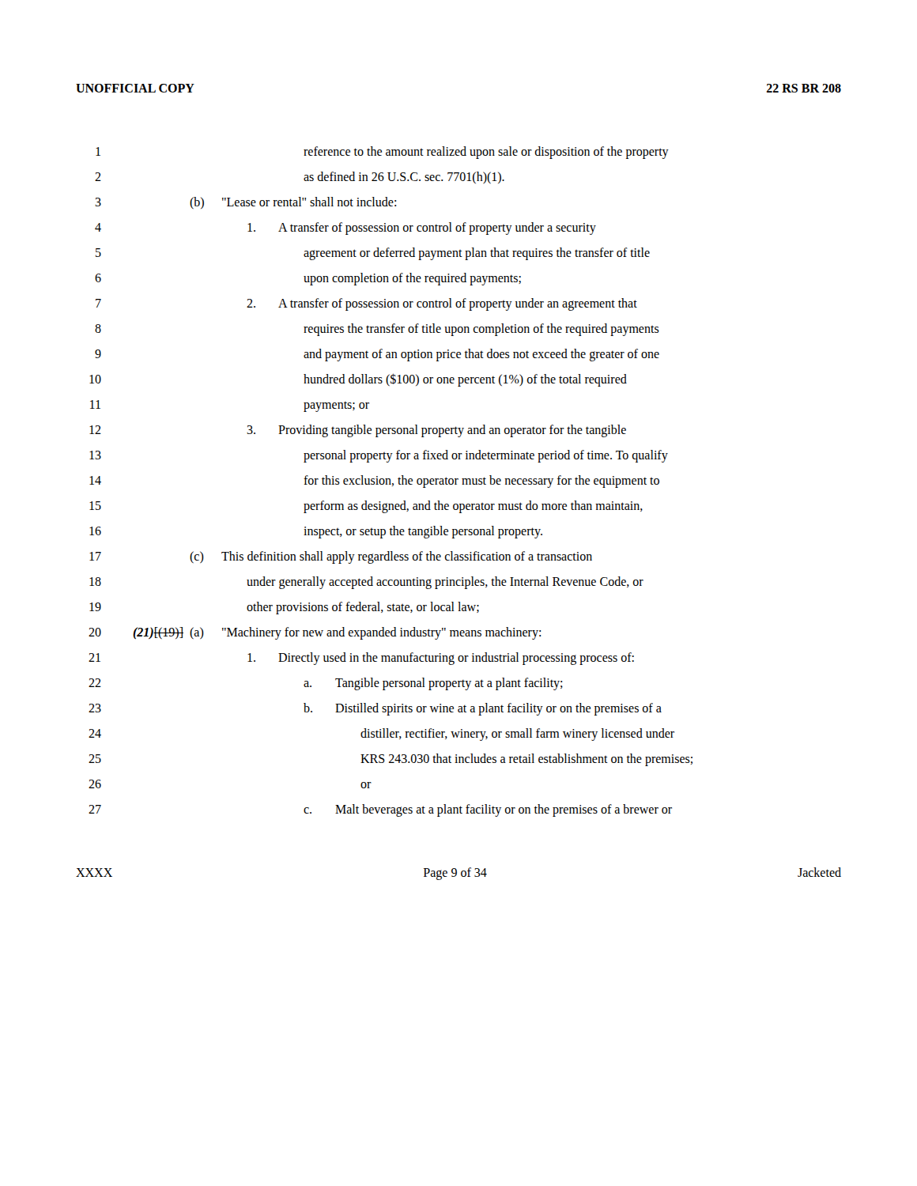UNOFFICIAL COPY 22 RS BR 208
reference to the amount realized upon sale or disposition of the property
as defined in 26 U.S.C. sec. 7701(h)(1).
(b)"Lease or rental" shall not include:
1. A transfer of possession or control of property under a security
agreement or deferred payment plan that requires the transfer of title
upon completion of the required payments;
2. A transfer of possession or control of property under an agreement that
requires the transfer of title upon completion of the required payments
and payment of an option price that does not exceed the greater of one
hundred dollars ($100) or one percent (1%) of the total required
payments; or
3. Providing tangible personal property and an operator for the tangible
personal property for a fixed or indeterminate period of time. To qualify
for this exclusion, the operator must be necessary for the equipment to
perform as designed, and the operator must do more than maintain,
inspect, or setup the tangible personal property.
(c) This definition shall apply regardless of the classification of a transaction
under generally accepted accounting principles, the Internal Revenue Code, or
other provisions of federal, state, or local law;
(21)[(19)] (a)"Machinery for new and expanded industry" means machinery:
1. Directly used in the manufacturing or industrial processing process of:
a. Tangible personal property at a plant facility;
b. Distilled spirits or wine at a plant facility or on the premises of a
distiller, rectifier, winery, or small farm winery licensed under
KRS 243.030 that includes a retail establishment on the premises;
or
c. Malt beverages at a plant facility or on the premises of a brewer or
XXXX Page 9 of 34 Jacketed